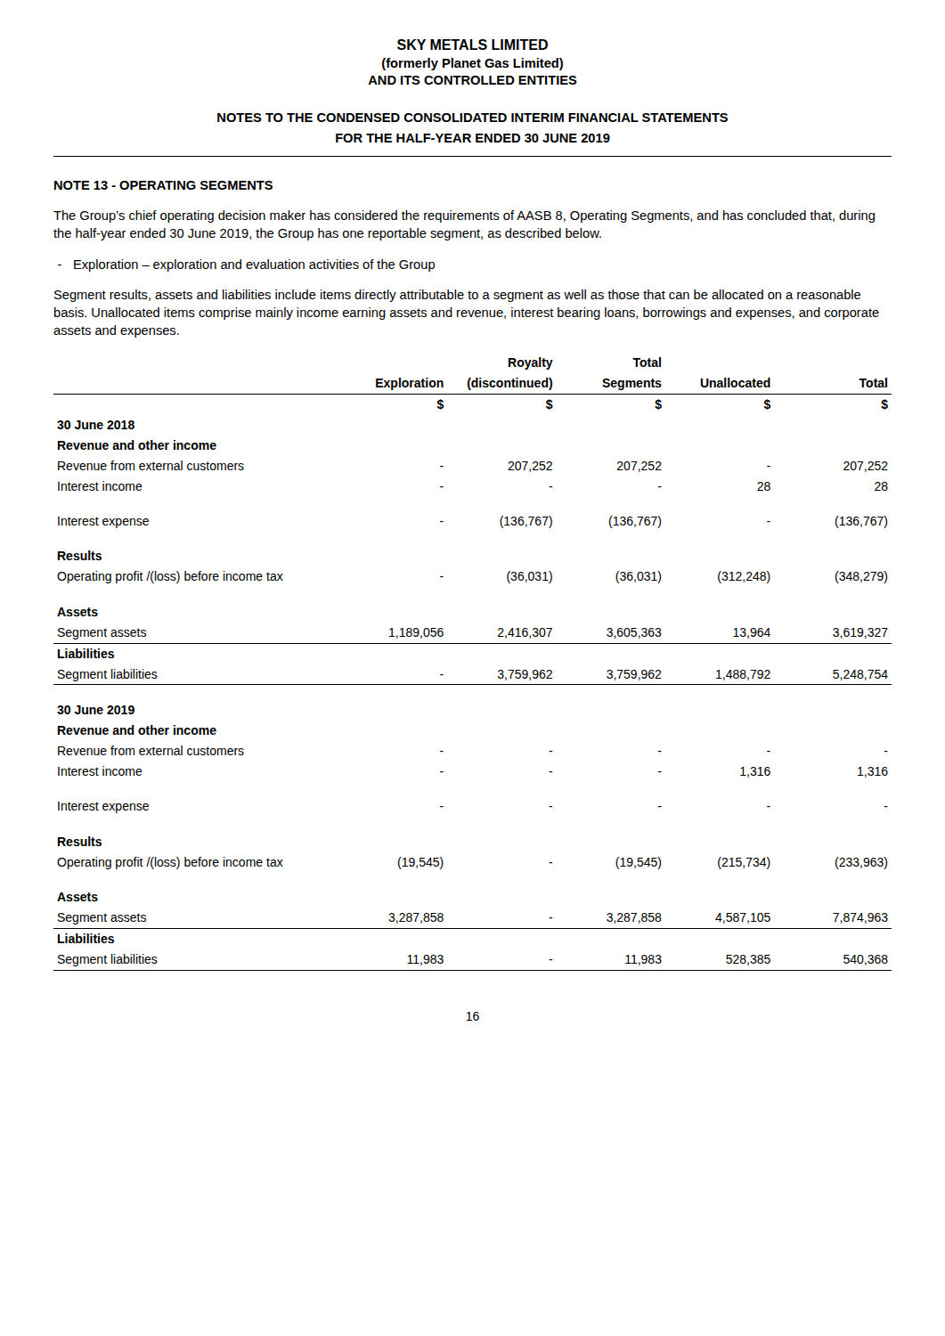SKY METALS LIMITED
(formerly Planet Gas Limited)
AND ITS CONTROLLED ENTITIES
NOTES TO THE CONDENSED CONSOLIDATED INTERIM FINANCIAL STATEMENTS
FOR THE HALF-YEAR ENDED 30 JUNE 2019
NOTE 13 - OPERATING SEGMENTS
The Group’s chief operating decision maker has considered the requirements of AASB 8, Operating Segments, and has concluded that, during the half-year ended 30 June 2019, the Group has one reportable segment, as described below.
Exploration – exploration and evaluation activities of the Group
Segment results, assets and liabilities include items directly attributable to a segment as well as those that can be allocated on a reasonable basis. Unallocated items comprise mainly income earning assets and revenue, interest bearing loans, borrowings and expenses, and corporate assets and expenses.
| | | Royalty | Total | | |
| --- | --- | --- | --- | --- | --- |
| | Exploration | (discontinued) | Segments | Unallocated | Total |
| | $ | $ | $ | $ | $ |
| 30 June 2018 | | | | | |
| Revenue and other income | | | | | |
| Revenue from external customers | - | 207,252 | 207,252 | - | 207,252 |
| Interest income | - | - | - | 28 | 28 |
| Interest expense | - | (136,767) | (136,767) | - | (136,767) |
| Results | | | | | |
| Operating profit /(loss) before income tax | - | (36,031) | (36,031) | (312,248) | (348,279) |
| Assets | | | | | |
| Segment assets | 1,189,056 | 2,416,307 | 3,605,363 | 13,964 | 3,619,327 |
| Liabilities | | | | | |
| Segment liabilities | - | 3,759,962 | 3,759,962 | 1,488,792 | 5,248,754 |
| 30 June 2019 | | | | | |
| Revenue and other income | | | | | |
| Revenue from external customers | - | - | - | - | - |
| Interest income | - | - | - | 1,316 | 1,316 |
| Interest expense | - | - | - | - | - |
| Results | | | | | |
| Operating profit /(loss) before income tax | (19,545) | - | (19,545) | (215,734) | (233,963) |
| Assets | | | | | |
| Segment assets | 3,287,858 | - | 3,287,858 | 4,587,105 | 7,874,963 |
| Liabilities | | | | | |
| Segment liabilities | 11,983 | - | 11,983 | 528,385 | 540,368 |
16